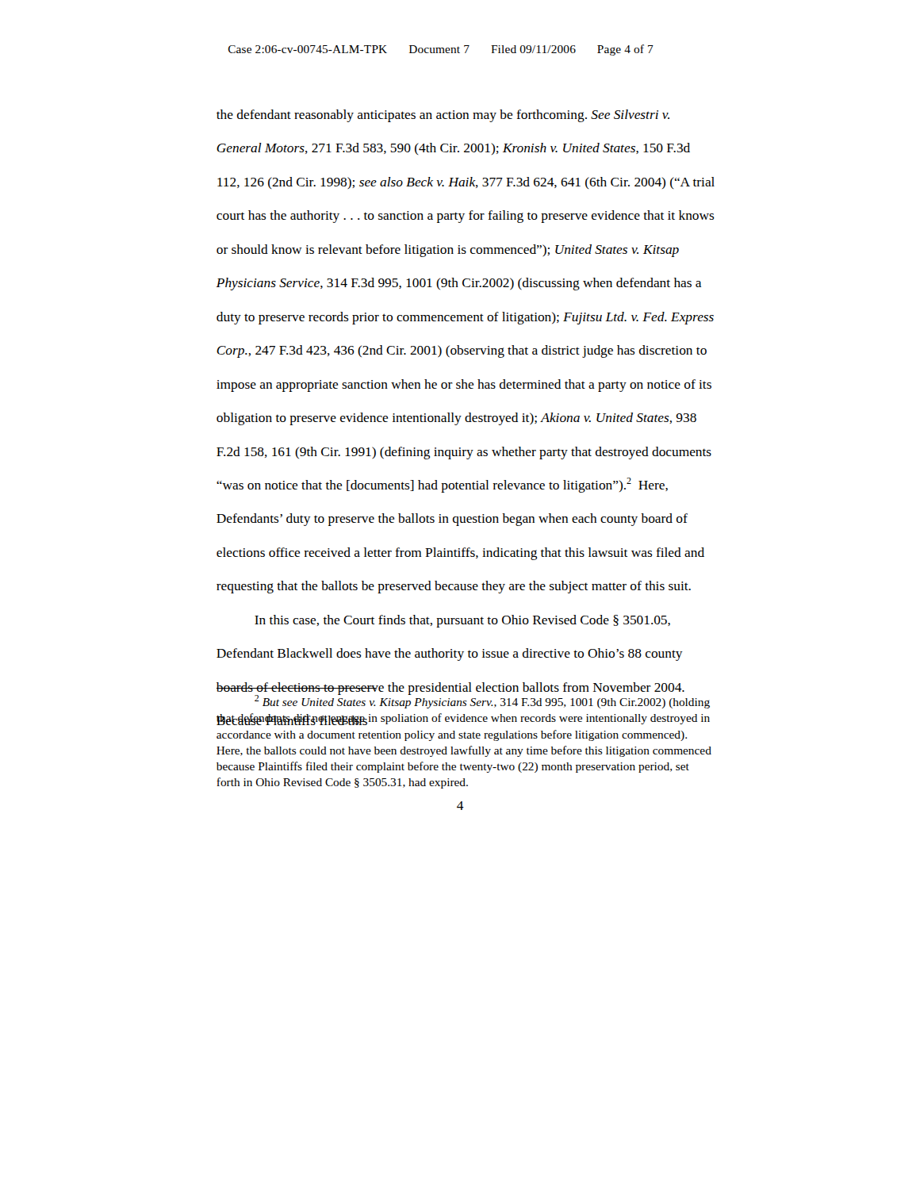Case 2:06-cv-00745-ALM-TPK Document 7 Filed 09/11/2006 Page 4 of 7
the defendant reasonably anticipates an action may be forthcoming. See Silvestri v. General Motors, 271 F.3d 583, 590 (4th Cir. 2001); Kronish v. United States, 150 F.3d 112, 126 (2nd Cir. 1998); see also Beck v. Haik, 377 F.3d 624, 641 (6th Cir. 2004) (“A trial court has the authority . . . to sanction a party for failing to preserve evidence that it knows or should know is relevant before litigation is commenced”); United States v. Kitsap Physicians Service, 314 F.3d 995, 1001 (9th Cir.2002) (discussing when defendant has a duty to preserve records prior to commencement of litigation); Fujitsu Ltd. v. Fed. Express Corp., 247 F.3d 423, 436 (2nd Cir. 2001) (observing that a district judge has discretion to impose an appropriate sanction when he or she has determined that a party on notice of its obligation to preserve evidence intentionally destroyed it); Akiona v. United States, 938 F.2d 158, 161 (9th Cir. 1991) (defining inquiry as whether party that destroyed documents “was on notice that the [documents] had potential relevance to litigation”).2 Here, Defendants’ duty to preserve the ballots in question began when each county board of elections office received a letter from Plaintiffs, indicating that this lawsuit was filed and requesting that the ballots be preserved because they are the subject matter of this suit.
In this case, the Court finds that, pursuant to Ohio Revised Code § 3501.05, Defendant Blackwell does have the authority to issue a directive to Ohio’s 88 county boards of elections to preserve the presidential election ballots from November 2004. Because Plaintiffs filed this
2 But see United States v. Kitsap Physicians Serv., 314 F.3d 995, 1001 (9th Cir.2002) (holding that defendants did not engage in spoliation of evidence when records were intentionally destroyed in accordance with a document retention policy and state regulations before litigation commenced). Here, the ballots could not have been destroyed lawfully at any time before this litigation commenced because Plaintiffs filed their complaint before the twenty-two (22) month preservation period, set forth in Ohio Revised Code § 3505.31, had expired.
4